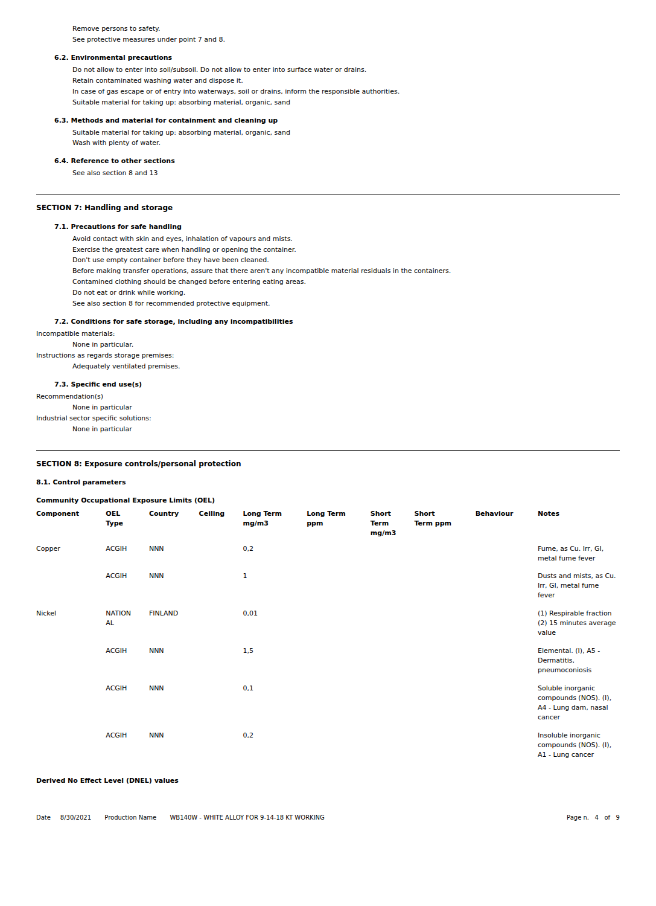Remove persons to safety.
See protective measures under point 7 and 8.
6.2. Environmental precautions
Do not allow to enter into soil/subsoil. Do not allow to enter into surface water or drains.
Retain contaminated washing water and dispose it.
In case of gas escape or of entry into waterways, soil or drains, inform the responsible authorities.
Suitable material for taking up: absorbing material, organic, sand
6.3. Methods and material for containment and cleaning up
Suitable material for taking up: absorbing material, organic, sand
Wash with plenty of water.
6.4. Reference to other sections
See also section 8 and 13
SECTION 7: Handling and storage
7.1. Precautions for safe handling
Avoid contact with skin and eyes, inhalation of vapours and mists.
Exercise the greatest care when handling or opening the container.
Don't use empty container before they have been cleaned.
Before making transfer operations, assure that there aren't any incompatible material residuals in the containers.
Contamined clothing should be changed before entering eating areas.
Do not eat or drink while working.
See also section 8 for recommended protective equipment.
7.2. Conditions for safe storage, including any incompatibilities
Incompatible materials:
None in particular.
Instructions as regards storage premises:
Adequately ventilated premises.
7.3. Specific end use(s)
Recommendation(s)
None in particular
Industrial sector specific solutions:
None in particular
SECTION 8: Exposure controls/personal protection
8.1. Control parameters
Community Occupational Exposure Limits (OEL)
| Component | OEL Type | Country | Ceiling | Long Term mg/m3 | Long Term ppm | Short Term mg/m3 | Short Term ppm | Behaviour | Notes |
| --- | --- | --- | --- | --- | --- | --- | --- | --- | --- |
| Copper | ACGIH | NNN | | 0,2 | | | | | Fume, as Cu. Irr, GI, metal fume fever |
| | ACGIH | NNN | | 1 | | | | | Dusts and mists, as Cu. Irr, GI, metal fume fever |
| Nickel | NATION AL | FINLAND | | 0,01 | | | | | (1) Respirable fraction (2) 15 minutes average value |
| | ACGIH | NNN | | 1,5 | | | | | Elemental. (I), A5 - Dermatitis, pneumoconiosis |
| | ACGIH | NNN | | 0,1 | | | | | Soluble inorganic compounds (NOS). (I), A4 - Lung dam, nasal cancer |
| | ACGIH | NNN | | 0,2 | | | | | Insoluble inorganic compounds (NOS). (I), A1 - Lung cancer |
Derived No Effect Level (DNEL) values
Date 8/30/2021 Production Name WB140W - WHITE ALLOY FOR 9-14-18 KT WORKING Page n. 4 of 9